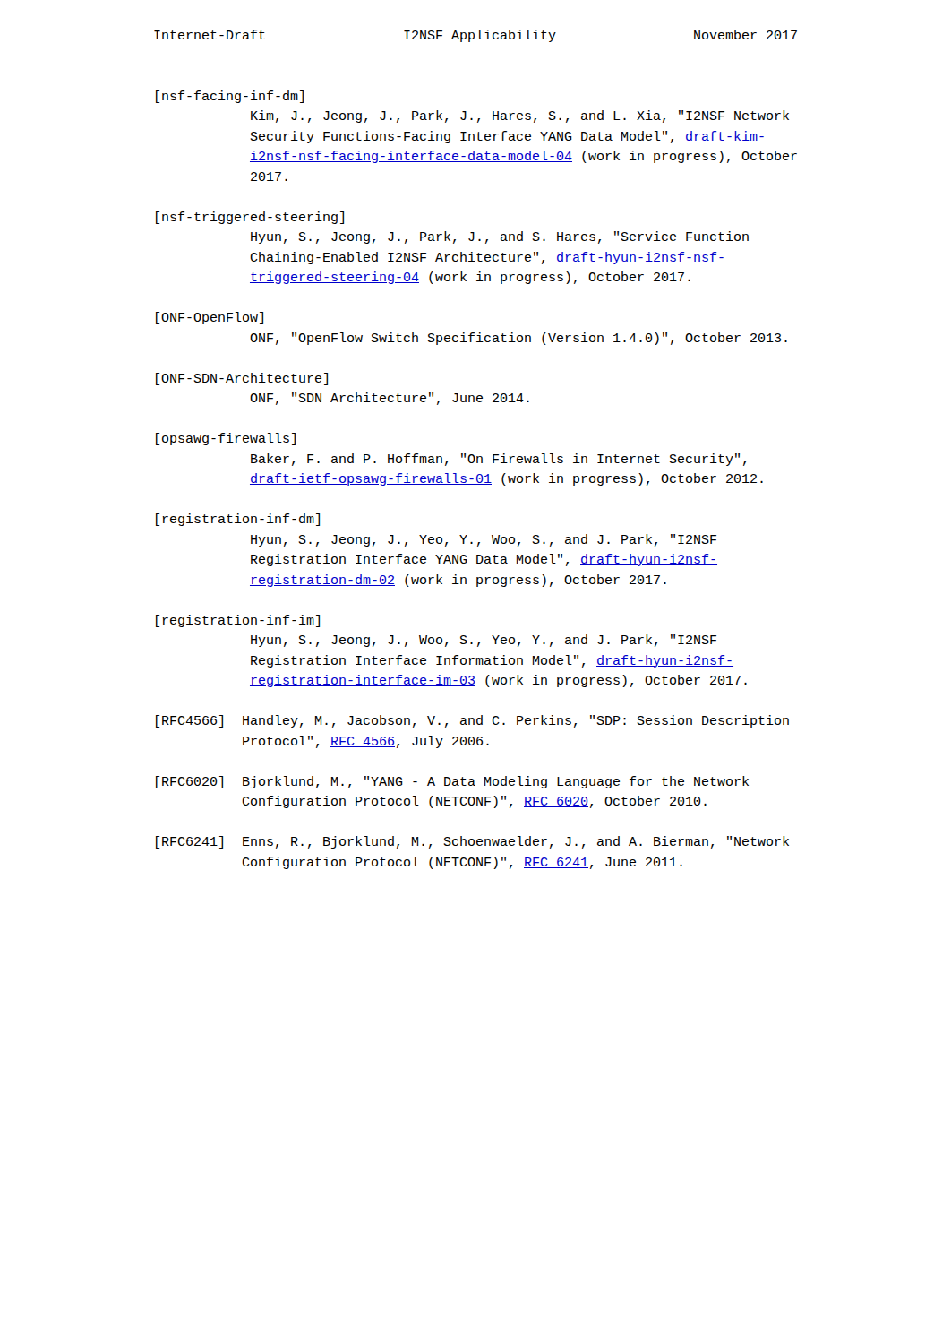Internet-Draft I2NSF Applicability November 2017
[nsf-facing-inf-dm]
Kim, J., Jeong, J., Park, J., Hares, S., and L. Xia, "I2NSF Network Security Functions-Facing Interface YANG Data Model", draft-kim-i2nsf-nsf-facing-interface-data-model-04 (work in progress), October 2017.
[nsf-triggered-steering]
Hyun, S., Jeong, J., Park, J., and S. Hares, "Service Function Chaining-Enabled I2NSF Architecture", draft-hyun-i2nsf-nsf-triggered-steering-04 (work in progress), October 2017.
[ONF-OpenFlow]
ONF, "OpenFlow Switch Specification (Version 1.4.0)", October 2013.
[ONF-SDN-Architecture]
ONF, "SDN Architecture", June 2014.
[opsawg-firewalls]
Baker, F. and P. Hoffman, "On Firewalls in Internet Security", draft-ietf-opsawg-firewalls-01 (work in progress), October 2012.
[registration-inf-dm]
Hyun, S., Jeong, J., Yeo, Y., Woo, S., and J. Park, "I2NSF Registration Interface YANG Data Model", draft-hyun-i2nsf-registration-dm-02 (work in progress), October 2017.
[registration-inf-im]
Hyun, S., Jeong, J., Woo, S., Yeo, Y., and J. Park, "I2NSF Registration Interface Information Model", draft-hyun-i2nsf-registration-interface-im-03 (work in progress), October 2017.
[RFC4566]
Handley, M., Jacobson, V., and C. Perkins, "SDP: Session Description Protocol", RFC 4566, July 2006.
[RFC6020]
Bjorklund, M., "YANG - A Data Modeling Language for the Network Configuration Protocol (NETCONF)", RFC 6020, October 2010.
[RFC6241]
Enns, R., Bjorklund, M., Schoenwaelder, J., and A. Bierman, "Network Configuration Protocol (NETCONF)", RFC 6241, June 2011.